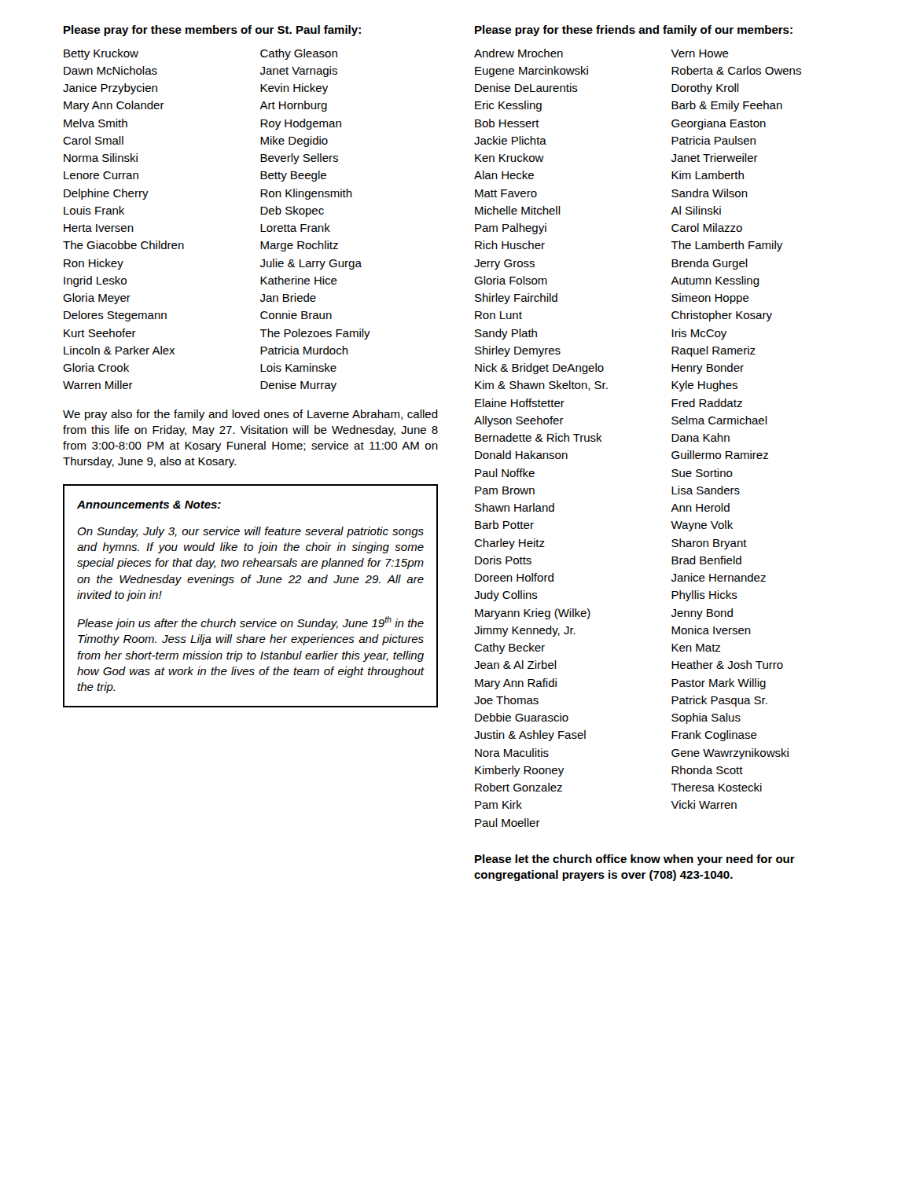Please pray for these members of our St. Paul family:
Betty Kruckow
Dawn McNicholas
Janice Przybycien
Mary Ann Colander
Melva Smith
Carol Small
Norma Silinski
Lenore Curran
Delphine Cherry
Louis Frank
Herta Iversen
The Giacobbe Children
Ron Hickey
Ingrid Lesko
Gloria Meyer
Delores Stegemann
Kurt Seehofer
Lincoln & Parker Alex
Gloria Crook
Warren Miller
Cathy Gleason
Janet Varnagis
Kevin Hickey
Art Hornburg
Roy Hodgeman
Mike Degidio
Beverly Sellers
Betty Beegle
Ron Klingensmith
Deb Skopec
Loretta Frank
Marge Rochlitz
Julie & Larry Gurga
Katherine Hice
Jan Briede
Connie Braun
The Polezoes Family
Patricia Murdoch
Lois Kaminske
Denise Murray
We pray also for the family and loved ones of Laverne Abraham, called from this life on Friday, May 27. Visitation will be Wednesday, June 8 from 3:00-8:00 PM at Kosary Funeral Home; service at 11:00 AM on Thursday, June 9, also at Kosary.
Announcements & Notes:
On Sunday, July 3, our service will feature several patriotic songs and hymns. If you would like to join the choir in singing some special pieces for that day, two rehearsals are planned for 7:15pm on the Wednesday evenings of June 22 and June 29. All are invited to join in!
Please join us after the church service on Sunday, June 19th in the Timothy Room. Jess Lilja will share her experiences and pictures from her short-term mission trip to Istanbul earlier this year, telling how God was at work in the lives of the team of eight throughout the trip.
Please pray for these friends and family of our members:
Andrew Mrochen
Eugene Marcinkowski
Denise DeLaurentis
Eric Kessling
Bob Hessert
Jackie Plichta
Ken Kruckow
Alan Hecke
Matt Favero
Michelle Mitchell
Pam Palhegyi
Rich Huscher
Jerry Gross
Gloria Folsom
Shirley Fairchild
Ron Lunt
Sandy Plath
Shirley Demyres
Nick & Bridget DeAngelo
Kim & Shawn Skelton, Sr.
Elaine Hoffstetter
Allyson Seehofer
Bernadette & Rich Trusk
Donald Hakanson
Paul Noffke
Pam Brown
Shawn Harland
Barb Potter
Charley Heitz
Doris Potts
Doreen Holford
Judy Collins
Maryann Krieg (Wilke)
Jimmy Kennedy, Jr.
Cathy Becker
Jean & Al Zirbel
Mary Ann Rafidi
Joe Thomas
Debbie Guarascio
Justin & Ashley Fasel
Nora Maculitis
Kimberly Rooney
Robert Gonzalez
Pam Kirk
Paul Moeller
Vern Howe
Roberta & Carlos Owens
Dorothy Kroll
Barb & Emily Feehan
Georgiana Easton
Patricia Paulsen
Janet Trierweiler
Kim Lamberth
Sandra Wilson
Al Silinski
Carol Milazzo
The Lamberth Family
Brenda Gurgel
Autumn Kessling
Simeon Hoppe
Christopher Kosary
Iris McCoy
Raquel Rameriz
Henry Bonder
Kyle Hughes
Fred Raddatz
Selma Carmichael
Dana Kahn
Guillermo Ramirez
Sue Sortino
Lisa Sanders
Ann Herold
Wayne Volk
Sharon Bryant
Brad Benfield
Janice Hernandez
Phyllis Hicks
Jenny Bond
Monica Iversen
Ken Matz
Heather & Josh Turro
Pastor Mark Willig
Patrick Pasqua Sr.
Sophia Salus
Frank Coglinase
Gene Wawrzynikowski
Rhonda Scott
Theresa Kostecki
Vicki Warren
Please let the church office know when your need for our congregational prayers is over (708) 423-1040.